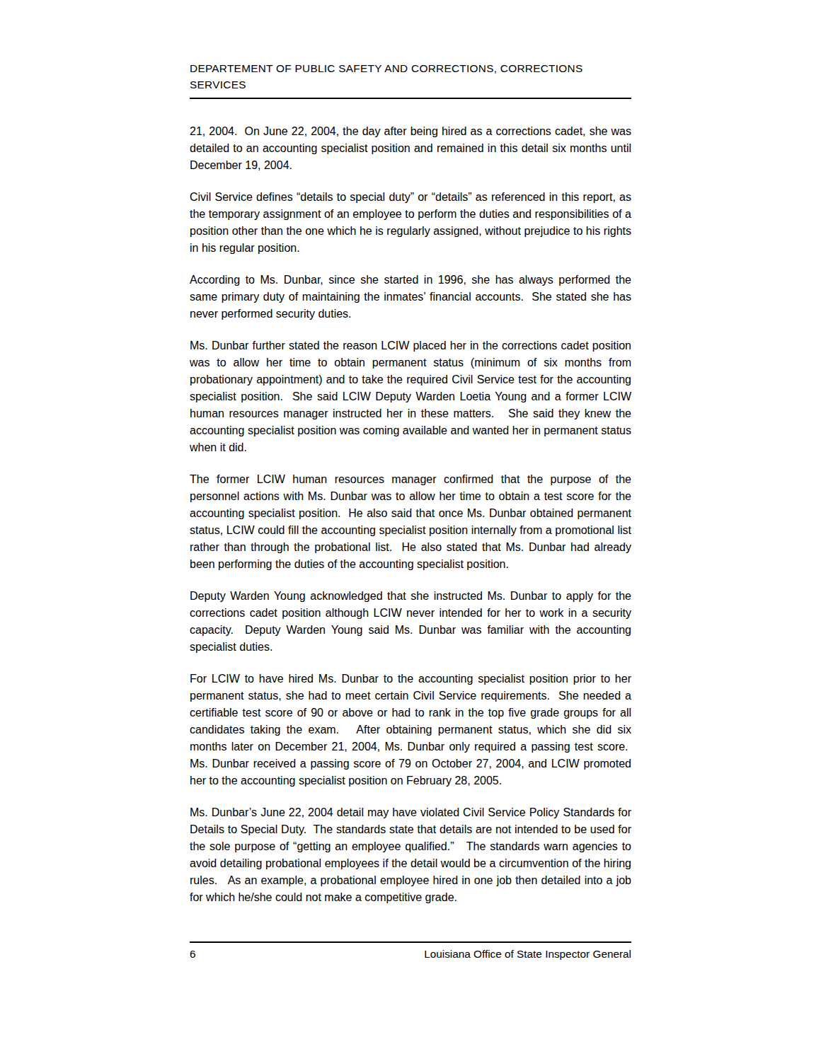DEPARTEMENT OF PUBLIC SAFETY AND CORRECTIONS, CORRECTIONS SERVICES
21, 2004. On June 22, 2004, the day after being hired as a corrections cadet, she was detailed to an accounting specialist position and remained in this detail six months until December 19, 2004.
Civil Service defines “details to special duty” or “details” as referenced in this report, as the temporary assignment of an employee to perform the duties and responsibilities of a position other than the one which he is regularly assigned, without prejudice to his rights in his regular position.
According to Ms. Dunbar, since she started in 1996, she has always performed the same primary duty of maintaining the inmates’ financial accounts. She stated she has never performed security duties.
Ms. Dunbar further stated the reason LCIW placed her in the corrections cadet position was to allow her time to obtain permanent status (minimum of six months from probationary appointment) and to take the required Civil Service test for the accounting specialist position. She said LCIW Deputy Warden Loetia Young and a former LCIW human resources manager instructed her in these matters. She said they knew the accounting specialist position was coming available and wanted her in permanent status when it did.
The former LCIW human resources manager confirmed that the purpose of the personnel actions with Ms. Dunbar was to allow her time to obtain a test score for the accounting specialist position. He also said that once Ms. Dunbar obtained permanent status, LCIW could fill the accounting specialist position internally from a promotional list rather than through the probational list. He also stated that Ms. Dunbar had already been performing the duties of the accounting specialist position.
Deputy Warden Young acknowledged that she instructed Ms. Dunbar to apply for the corrections cadet position although LCIW never intended for her to work in a security capacity. Deputy Warden Young said Ms. Dunbar was familiar with the accounting specialist duties.
For LCIW to have hired Ms. Dunbar to the accounting specialist position prior to her permanent status, she had to meet certain Civil Service requirements. She needed a certifiable test score of 90 or above or had to rank in the top five grade groups for all candidates taking the exam. After obtaining permanent status, which she did six months later on December 21, 2004, Ms. Dunbar only required a passing test score. Ms. Dunbar received a passing score of 79 on October 27, 2004, and LCIW promoted her to the accounting specialist position on February 28, 2005.
Ms. Dunbar’s June 22, 2004 detail may have violated Civil Service Policy Standards for Details to Special Duty. The standards state that details are not intended to be used for the sole purpose of “getting an employee qualified.” The standards warn agencies to avoid detailing probational employees if the detail would be a circumvention of the hiring rules. As an example, a probational employee hired in one job then detailed into a job for which he/she could not make a competitive grade.
6 Louisiana Office of State Inspector General